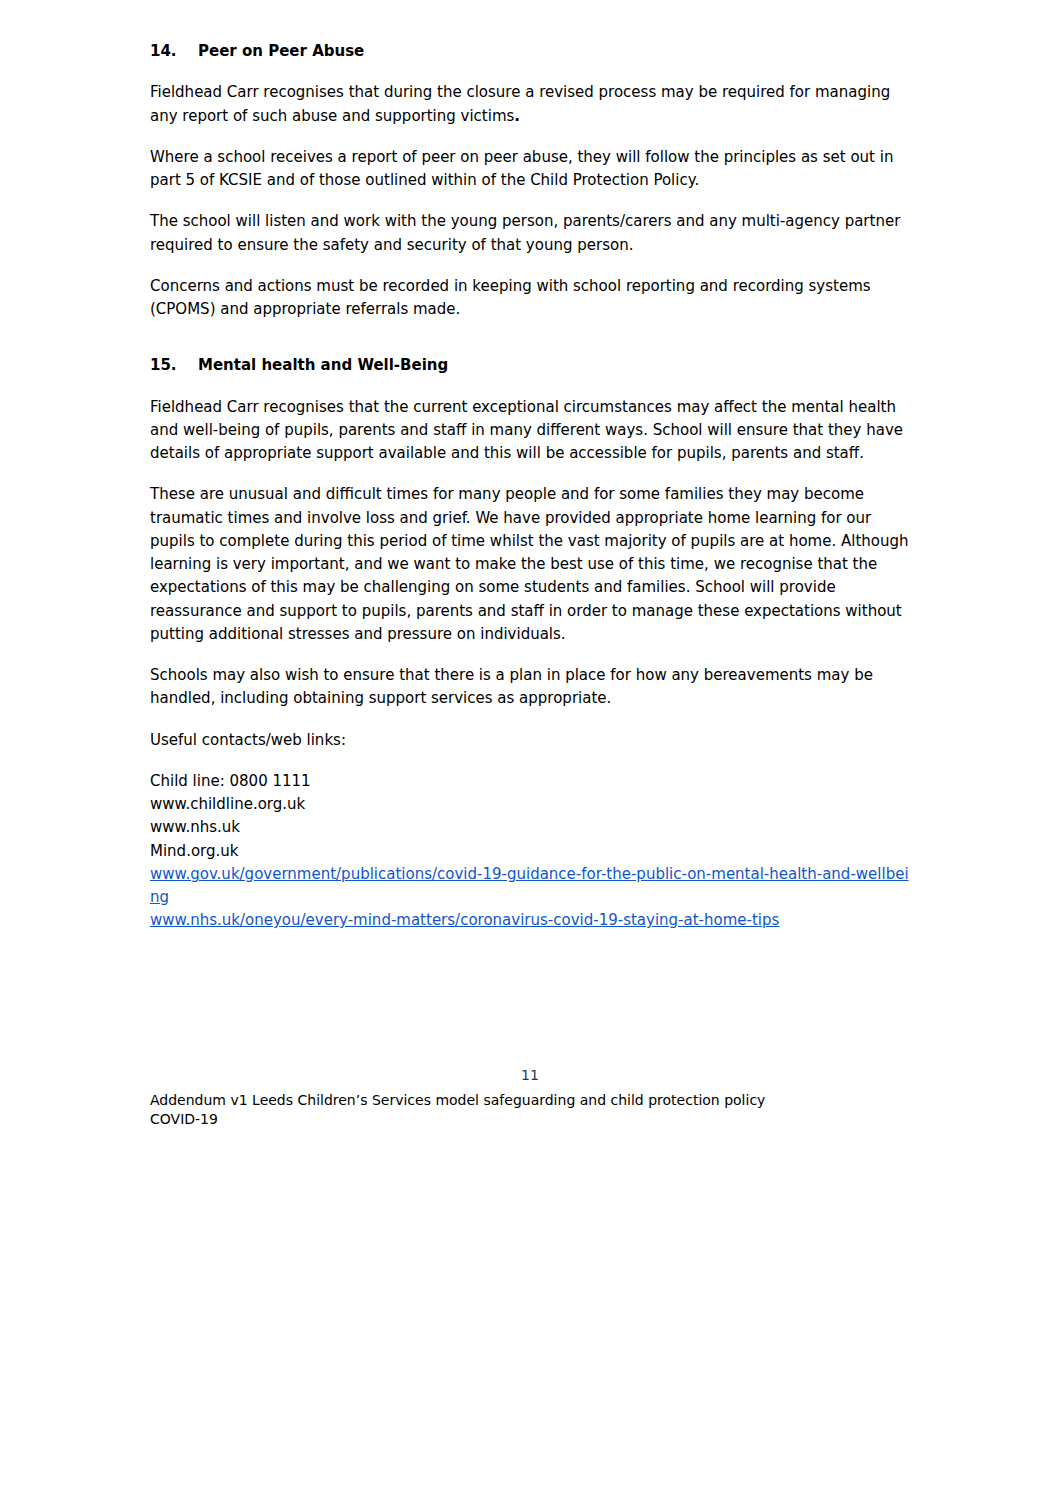14. Peer on Peer Abuse
Fieldhead Carr recognises that during the closure a revised process may be required for managing any report of such abuse and supporting victims.
Where a school receives a report of peer on peer abuse, they will follow the principles as set out in part 5 of KCSIE and of those outlined within of the Child Protection Policy.
The school will listen and work with the young person, parents/carers and any multi-agency partner required to ensure the safety and security of that young person.
Concerns and actions must be recorded in keeping with school reporting and recording systems (CPOMS) and appropriate referrals made.
15. Mental health and Well-Being
Fieldhead Carr recognises that the current exceptional circumstances may affect the mental health and well-being of pupils, parents and staff in many different ways. School will ensure that they have details of appropriate support available and this will be accessible for pupils, parents and staff.
These are unusual and difficult times for many people and for some families they may become traumatic times and involve loss and grief. We have provided appropriate home learning for our pupils to complete during this period of time whilst the vast majority of pupils are at home. Although learning is very important, and we want to make the best use of this time, we recognise that the expectations of this may be challenging on some students and families. School will provide reassurance and support to pupils, parents and staff in order to manage these expectations without putting additional stresses and pressure on individuals.
Schools may also wish to ensure that there is a plan in place for how any bereavements may be handled, including obtaining support services as appropriate.
Useful contacts/web links:
Child line: 0800 1111
www.childline.org.uk
www.nhs.uk
Mind.org.uk
www.gov.uk/government/publications/covid-19-guidance-for-the-public-on-mental-health-and-wellbeing
www.nhs.uk/oneyou/every-mind-matters/coronavirus-covid-19-staying-at-home-tips
11
Addendum v1 Leeds Children’s Services model safeguarding and child protection policy
COVID-19